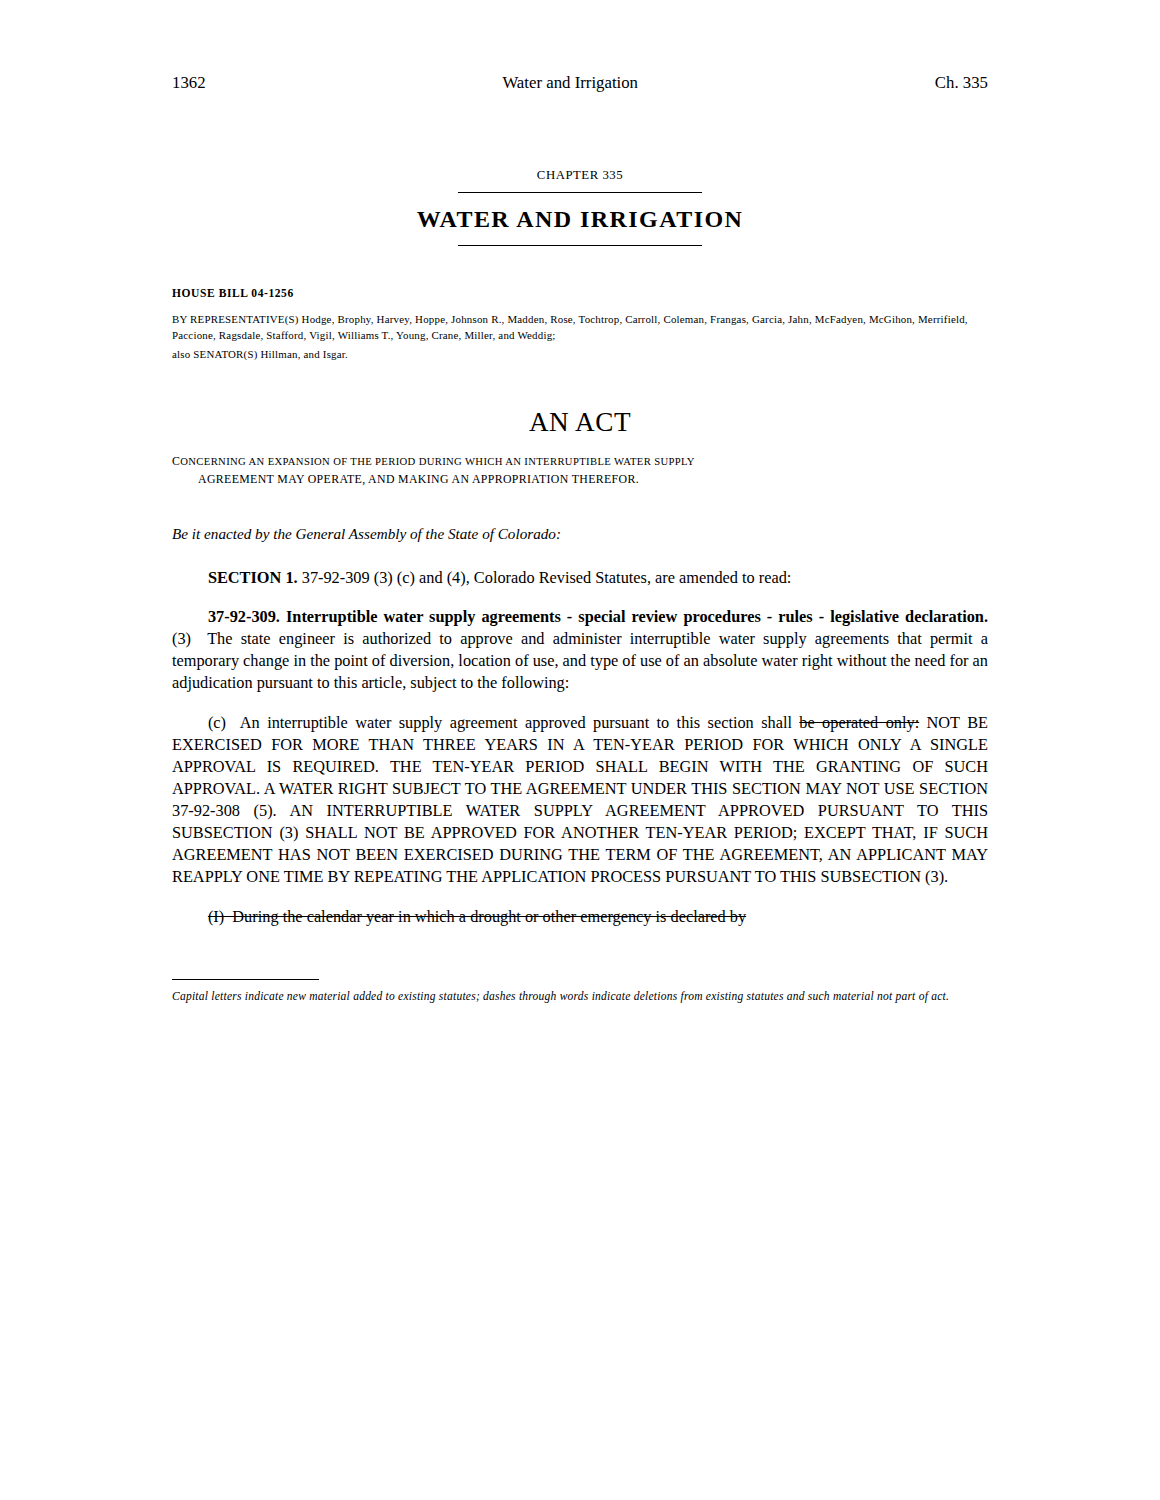1362 Water and Irrigation Ch. 335
CHAPTER 335
WATER AND IRRIGATION
HOUSE BILL 04-1256
BY REPRESENTATIVE(S) Hodge, Brophy, Harvey, Hoppe, Johnson R., Madden, Rose, Tochtrop, Carroll, Coleman, Frangas, Garcia, Jahn, McFadyen, McGihon, Merrifield, Paccione, Ragsdale, Stafford, Vigil, Williams T., Young, Crane, Miller, and Weddig; also SENATOR(S) Hillman, and Isgar.
AN ACT
CONCERNING AN EXPANSION OF THE PERIOD DURING WHICH AN INTERRUPTIBLE WATER SUPPLY AGREEMENT MAY OPERATE, AND MAKING AN APPROPRIATION THEREFOR.
Be it enacted by the General Assembly of the State of Colorado:
SECTION 1. 37-92-309 (3) (c) and (4), Colorado Revised Statutes, are amended to read:
37-92-309. Interruptible water supply agreements - special review procedures - rules - legislative declaration. (3) The state engineer is authorized to approve and administer interruptible water supply agreements that permit a temporary change in the point of diversion, location of use, and type of use of an absolute water right without the need for an adjudication pursuant to this article, subject to the following:
(c) An interruptible water supply agreement approved pursuant to this section shall be operated only: NOT BE EXERCISED FOR MORE THAN THREE YEARS IN A TEN-YEAR PERIOD FOR WHICH ONLY A SINGLE APPROVAL IS REQUIRED. THE TEN-YEAR PERIOD SHALL BEGIN WITH THE GRANTING OF SUCH APPROVAL. A WATER RIGHT SUBJECT TO THE AGREEMENT UNDER THIS SECTION MAY NOT USE SECTION 37-92-308 (5). AN INTERRUPTIBLE WATER SUPPLY AGREEMENT APPROVED PURSUANT TO THIS SUBSECTION (3) SHALL NOT BE APPROVED FOR ANOTHER TEN-YEAR PERIOD; EXCEPT THAT, IF SUCH AGREEMENT HAS NOT BEEN EXERCISED DURING THE TERM OF THE AGREEMENT, AN APPLICANT MAY REAPPLY ONE TIME BY REPEATING THE APPLICATION PROCESS PURSUANT TO THIS SUBSECTION (3).
(I) During the calendar year in which a drought or other emergency is declared by
Capital letters indicate new material added to existing statutes; dashes through words indicate deletions from existing statutes and such material not part of act.